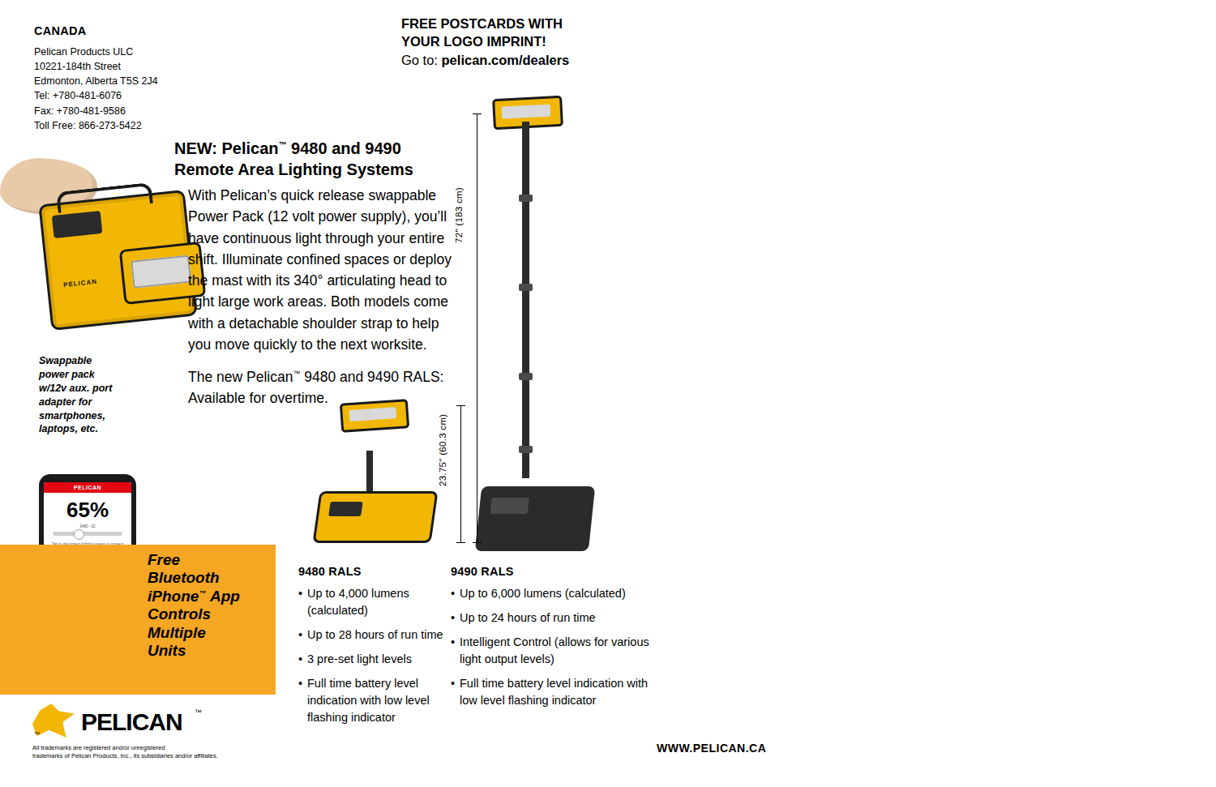CANADA
Pelican Products ULC
10221-184th Street
Edmonton, Alberta T5S 2J4
Tel: +780-481-6076
Fax: +780-481-9586
Toll Free: 866-273-5422
FREE POSTCARDS WITH
YOUR LOGO IMPRINT!
Go to: pelican.com/dealers
PELICAN
Swappable
power pack
w/12v aux. port
adapter for
smartphones,
laptops, etc.
NEW: Pelican™ 9480 and 9490
Remote Area Lighting Systems
With Pelican’s quick release swappable Power Pack (12 volt power supply), you’ll have continuous light through your entire shift. Illuminate confined spaces or deploy the mast with its 340° articulating head to light large work areas. Both models come with a detachable shoulder strap to help you move quickly to the next worksite.
The new Pelican™ 9480 and 9490 RALS: Available for overtime.
PELICAN
65%
9480 - 02
Tap to disconnect lighting system to connect
Connected
9480_56 Connected
Found
9430C Not connected
9480 50109 Not connected
9480 50028 Not connected
Free
Bluetooth
iPhone™ App
Controls
Multiple
Units
72" (183 cm)
23.75" (60.3 cm)
9480 RALS
Up to 4,000 lumens (calculated)
Up to 28 hours of run time
3 pre-set light levels
Full time battery level indication with low level flashing indicator
9490 RALS
Up to 6,000 lumens (calculated)
Up to 24 hours of run time
Intelligent Control (allows for various light output levels)
Full time battery level indication with low level flashing indicator
PELICAN
™
™
All trademarks are registered and/or unregistered
trademarks of Pelican Products, Inc., its subsidiaries and/or affiliates.
WWW.PELICAN.CA